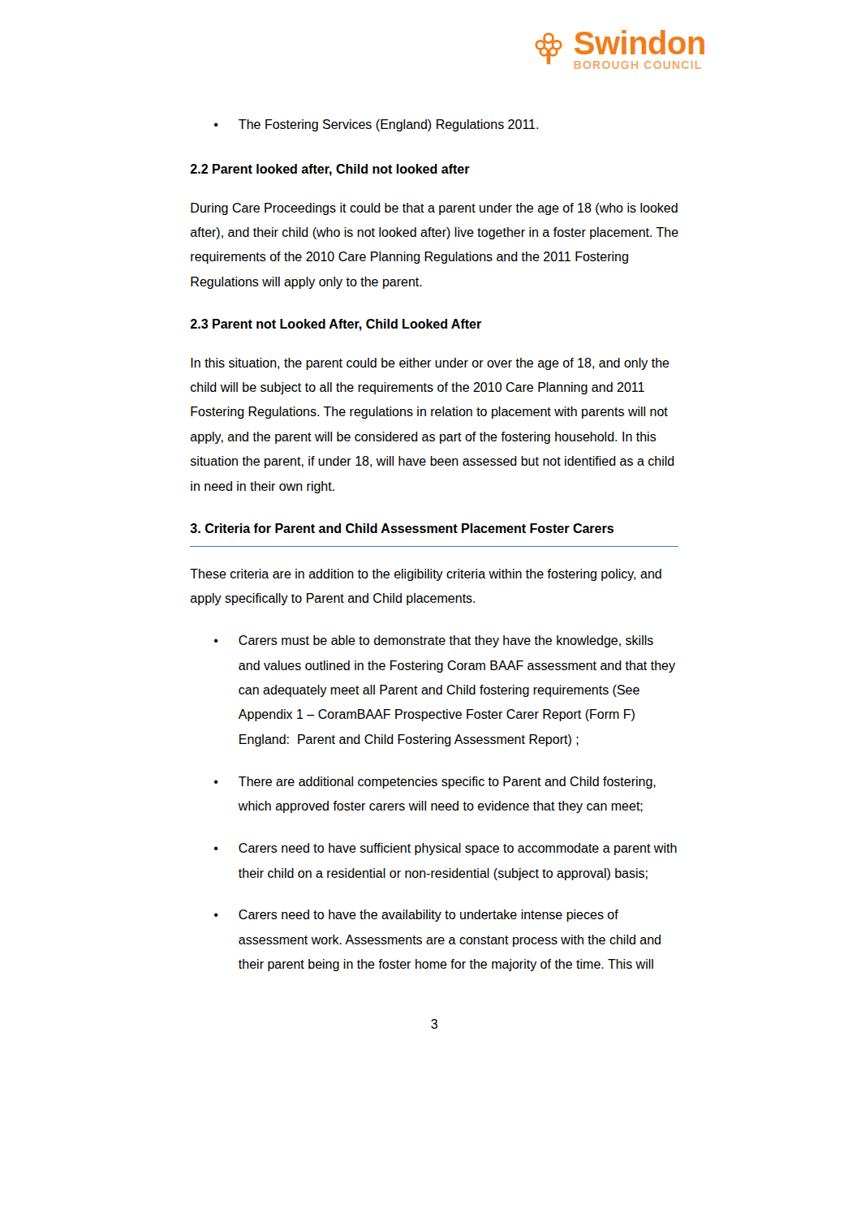Swindon BOROUGH COUNCIL
The Fostering Services (England) Regulations 2011.
2.2 Parent looked after, Child not looked after
During Care Proceedings it could be that a parent under the age of 18 (who is looked after), and their child (who is not looked after) live together in a foster placement. The requirements of the 2010 Care Planning Regulations and the 2011 Fostering Regulations will apply only to the parent.
2.3 Parent not Looked After, Child Looked After
In this situation, the parent could be either under or over the age of 18, and only the child will be subject to all the requirements of the 2010 Care Planning and 2011 Fostering Regulations. The regulations in relation to placement with parents will not apply, and the parent will be considered as part of the fostering household. In this situation the parent, if under 18, will have been assessed but not identified as a child in need in their own right.
3. Criteria for Parent and Child Assessment Placement Foster Carers
These criteria are in addition to the eligibility criteria within the fostering policy, and apply specifically to Parent and Child placements.
Carers must be able to demonstrate that they have the knowledge, skills and values outlined in the Fostering Coram BAAF assessment and that they can adequately meet all Parent and Child fostering requirements (See Appendix 1 – CoramBAAF Prospective Foster Carer Report (Form F) England: Parent and Child Fostering Assessment Report) ;
There are additional competencies specific to Parent and Child fostering, which approved foster carers will need to evidence that they can meet;
Carers need to have sufficient physical space to accommodate a parent with their child on a residential or non-residential (subject to approval) basis;
Carers need to have the availability to undertake intense pieces of assessment work. Assessments are a constant process with the child and their parent being in the foster home for the majority of the time. This will
3